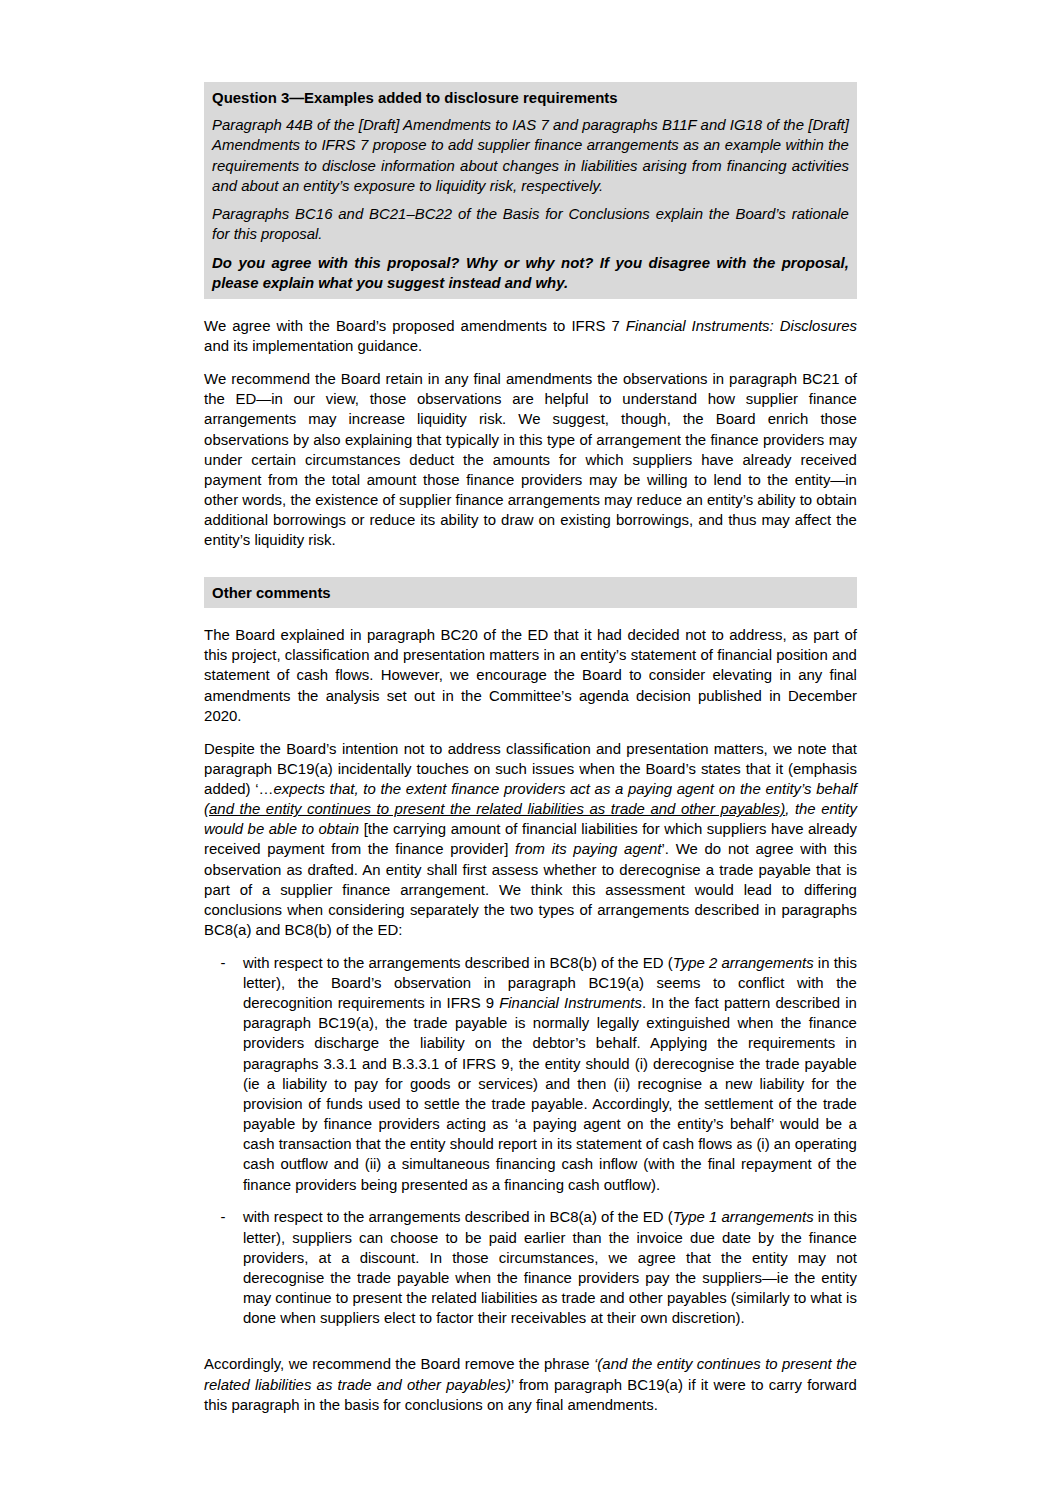Question 3—Examples added to disclosure requirements
Paragraph 44B of the [Draft] Amendments to IAS 7 and paragraphs B11F and IG18 of the [Draft] Amendments to IFRS 7 propose to add supplier finance arrangements as an example within the requirements to disclose information about changes in liabilities arising from financing activities and about an entity’s exposure to liquidity risk, respectively.
Paragraphs BC16 and BC21–BC22 of the Basis for Conclusions explain the Board’s rationale for this proposal.
Do you agree with this proposal? Why or why not? If you disagree with the proposal, please explain what you suggest instead and why.
We agree with the Board’s proposed amendments to IFRS 7 Financial Instruments: Disclosures and its implementation guidance.
We recommend the Board retain in any final amendments the observations in paragraph BC21 of the ED—in our view, those observations are helpful to understand how supplier finance arrangements may increase liquidity risk. We suggest, though, the Board enrich those observations by also explaining that typically in this type of arrangement the finance providers may under certain circumstances deduct the amounts for which suppliers have already received payment from the total amount those finance providers may be willing to lend to the entity—in other words, the existence of supplier finance arrangements may reduce an entity’s ability to obtain additional borrowings or reduce its ability to draw on existing borrowings, and thus may affect the entity’s liquidity risk.
Other comments
The Board explained in paragraph BC20 of the ED that it had decided not to address, as part of this project, classification and presentation matters in an entity’s statement of financial position and statement of cash flows. However, we encourage the Board to consider elevating in any final amendments the analysis set out in the Committee’s agenda decision published in December 2020.
Despite the Board’s intention not to address classification and presentation matters, we note that paragraph BC19(a) incidentally touches on such issues when the Board’s states that it (emphasis added) ‘…expects that, to the extent finance providers act as a paying agent on the entity’s behalf (and the entity continues to present the related liabilities as trade and other payables), the entity would be able to obtain [the carrying amount of financial liabilities for which suppliers have already received payment from the finance provider] from its paying agent’. We do not agree with this observation as drafted. An entity shall first assess whether to derecognise a trade payable that is part of a supplier finance arrangement. We think this assessment would lead to differing conclusions when considering separately the two types of arrangements described in paragraphs BC8(a) and BC8(b) of the ED:
with respect to the arrangements described in BC8(b) of the ED (Type 2 arrangements in this letter), the Board’s observation in paragraph BC19(a) seems to conflict with the derecognition requirements in IFRS 9 Financial Instruments. In the fact pattern described in paragraph BC19(a), the trade payable is normally legally extinguished when the finance providers discharge the liability on the debtor’s behalf. Applying the requirements in paragraphs 3.3.1 and B.3.3.1 of IFRS 9, the entity should (i) derecognise the trade payable (ie a liability to pay for goods or services) and then (ii) recognise a new liability for the provision of funds used to settle the trade payable. Accordingly, the settlement of the trade payable by finance providers acting as ‘a paying agent on the entity’s behalf’ would be a cash transaction that the entity should report in its statement of cash flows as (i) an operating cash outflow and (ii) a simultaneous financing cash inflow (with the final repayment of the finance providers being presented as a financing cash outflow).
with respect to the arrangements described in BC8(a) of the ED (Type 1 arrangements in this letter), suppliers can choose to be paid earlier than the invoice due date by the finance providers, at a discount. In those circumstances, we agree that the entity may not derecognise the trade payable when the finance providers pay the suppliers—ie the entity may continue to present the related liabilities as trade and other payables (similarly to what is done when suppliers elect to factor their receivables at their own discretion).
Accordingly, we recommend the Board remove the phrase ‘(and the entity continues to present the related liabilities as trade and other payables)’ from paragraph BC19(a) if it were to carry forward this paragraph in the basis for conclusions on any final amendments.